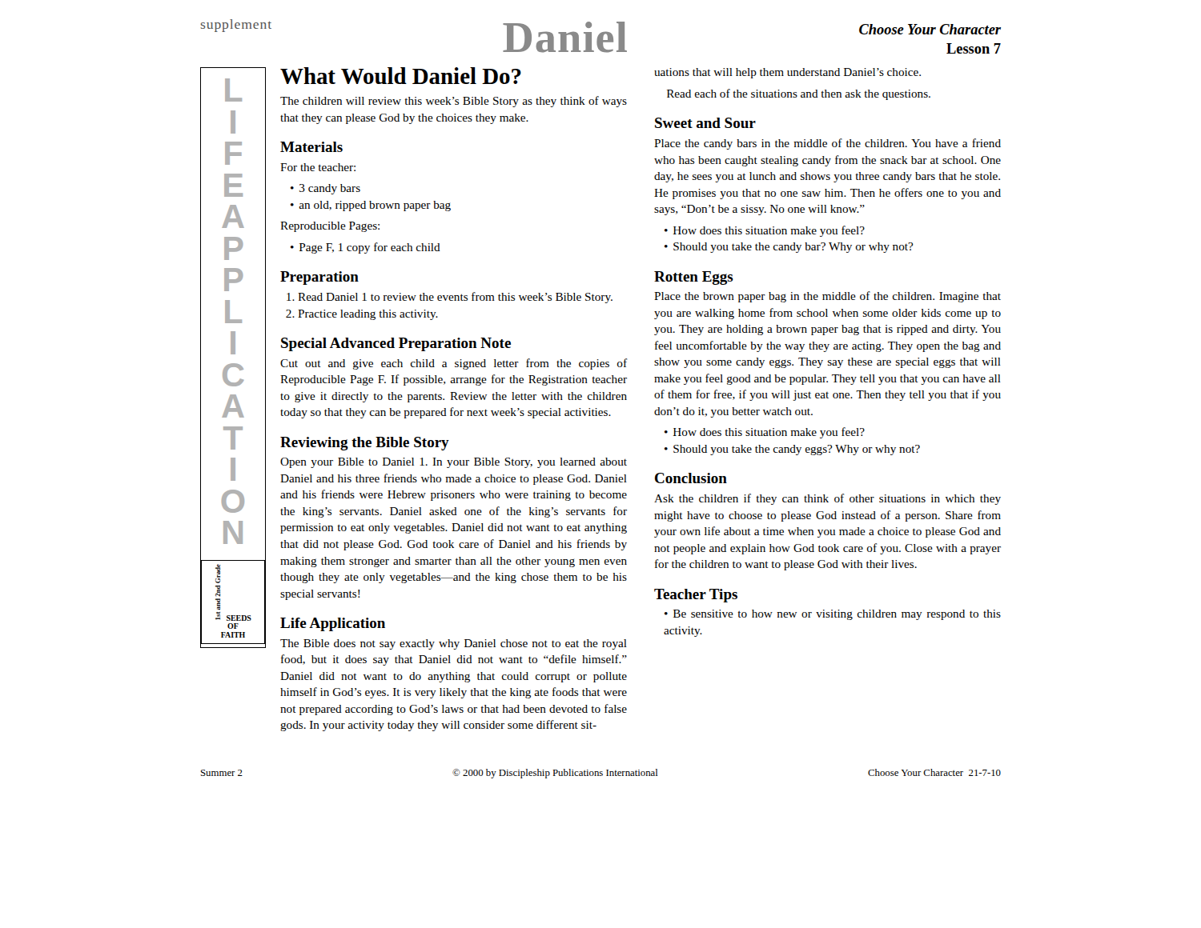supplement
Daniel
Choose Your Character
Lesson 7
L
I
F
E
A
P
P
L
I
C
A
T
I
O
N
1st and 2nd Grade SEEDS
OF
FAITH
What Would Daniel Do?
The children will review this week’s Bible Story as they think of ways that they can please God by the choices they make.
Materials
For the teacher:
3 candy bars
an old, ripped brown paper bag
Reproducible Pages:
Page F, 1 copy for each child
Preparation
Read Daniel 1 to review the events from this week’s Bible Story.
Practice leading this activity.
Special Advanced Preparation Note
Cut out and give each child a signed letter from the copies of Reproducible Page F. If possible, arrange for the Registration teacher to give it directly to the parents. Review the letter with the children today so that they can be prepared for next week’s special activities.
Reviewing the Bible Story
Open your Bible to Daniel 1. In your Bible Story, you learned about Daniel and his three friends who made a choice to please God. Daniel and his friends were Hebrew prisoners who were training to become the king’s servants. Daniel asked one of the king’s servants for permission to eat only vegetables. Daniel did not want to eat anything that did not please God. God took care of Daniel and his friends by making them stronger and smarter than all the other young men even though they ate only vegetables—and the king chose them to be his special servants!
Life Application
The Bible does not say exactly why Daniel chose not to eat the royal food, but it does say that Daniel did not want to “defile himself.” Daniel did not want to do anything that could corrupt or pollute himself in God’s eyes. It is very likely that the king ate foods that were not prepared according to God’s laws or that had been devoted to false gods. In your activity today they will consider some different sit-
uations that will help them understand Daniel’s choice.
Read each of the situations and then ask the questions.
Sweet and Sour
Place the candy bars in the middle of the children. You have a friend who has been caught stealing candy from the snack bar at school. One day, he sees you at lunch and shows you three candy bars that he stole. He promises you that no one saw him. Then he offers one to you and says, “Don’t be a sissy. No one will know.”
How does this situation make you feel?
Should you take the candy bar? Why or why not?
Rotten Eggs
Place the brown paper bag in the middle of the children. Imagine that you are walking home from school when some older kids come up to you. They are holding a brown paper bag that is ripped and dirty. You feel uncomfortable by the way they are acting. They open the bag and show you some candy eggs. They say these are special eggs that will make you feel good and be popular. They tell you that you can have all of them for free, if you will just eat one. Then they tell you that if you don’t do it, you better watch out.
How does this situation make you feel?
Should you take the candy eggs? Why or why not?
Conclusion
Ask the children if they can think of other situations in which they might have to choose to please God instead of a person. Share from your own life about a time when you made a choice to please God and not people and explain how God took care of you. Close with a prayer for the children to want to please God with their lives.
Teacher Tips
Be sensitive to how new or visiting children may respond to this activity.
Summer 2
© 2000 by Discipleship Publications International
Choose Your Character 21-7-10